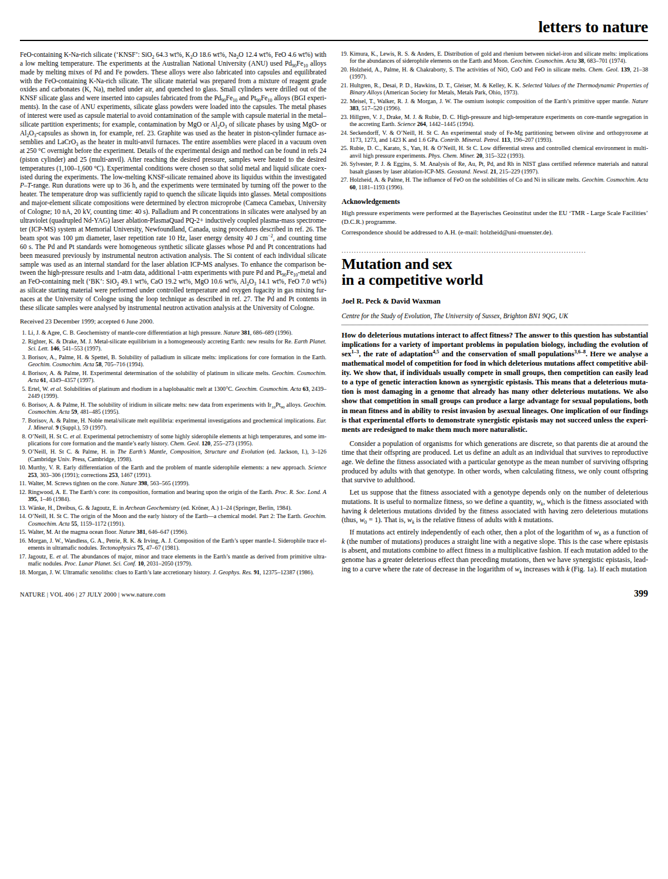letters to nature
FeO-containing K-Na-rich silicate (‘KNSF’: SiO2 64.3 wt%, K2O 18.6 wt%, Na2O 12.4 wt%, FeO 4.6 wt%) with a low melting temperature. The experiments at the Australian National University (ANU) used Pd90Fe10 alloys made by melting mixes of Pd and Fe powders. These alloys were also fabricated into capsules and equilibrated with the FeO-containing K-Na-rich silicate. The silicate material was prepared from a mixture of reagent grade oxides and carbonates (K, Na), melted under air, and quenched to glass. Small cylinders were drilled out of the KNSF silicate glass and were inserted into capsules fabricated from the Pd90Fe10 and Pt90Fe10 alloys (BGI experiments). In the case of ANU experiments, silicate glass powders were loaded into the capsules. The metal phases of interest were used as capsule material to avoid contamination of the sample with capsule material in the metal–silicate partition experiments; for example, contamination by MgO or Al2O3 of silicate phases by using MgO- or Al2O3-capsules as shown in, for example, ref. 23. Graphite was used as the heater in piston-cylinder furnace assemblies and LaCrO3 as the heater in multi-anvil furnaces. The entire assemblies were placed in a vacuum oven at 250 °C overnight before the experiment. Details of the experimental design and method can be found in refs 24 (piston cylinder) and 25 (multi-anvil). After reaching the desired pressure, samples were heated to the desired temperatures (1,100–1,600 °C). Experimental conditions were chosen so that solid metal and liquid silicate coexisted during the experiments. The low-melting KNSF-silicate remained above its liquidus within the investigated P–T-range. Run durations were up to 36 h, and the experiments were terminated by turning off the power to the heater. The temperature drop was sufficiently rapid to quench the silicate liquids into glasses. Metal compositions and major-element silicate compositions were determined by electron microprobe (Cameca Camebax, University of Cologne; 10 nA, 20 kV, counting time: 40 s). Palladium and Pt concentrations in silicates were analysed by an ultraviolet (quadrupled Nd-YAG) laser ablation-PlasmaQuad PQ-2+ inductively coupled plasma-mass spectrometer (ICP-MS) system at Memorial University, Newfoundland, Canada, using procedures described in ref. 26. The beam spot was 100 µm diameter, laser repetition rate 10 Hz, laser energy density 40 J cm−2, and counting time 60 s. The Pd and Pt standards were homogeneous synthetic silicate glasses whose Pd and Pt concentrations had been measured previously by instrumental neutron activation analysis. The Si content of each individual silicate sample was used as an internal standard for the laser ablation ICP-MS analyses. To enhance the comparison between the high-pressure results and 1-atm data, additional 1-atm experiments with pure Pd and Pt90Fe10-metal and an FeO-containing melt (‘BK’: SiO2 49.1 wt%, CaO 19.2 wt%, MgO 10.6 wt%, Al2O3 14.1 wt%, FeO 7.0 wt%) as silicate starting material were performed under controlled temperature and oxygen fugacity in gas mixing furnaces at the University of Cologne using the loop technique as described in ref. 27. The Pd and Pt contents in these silicate samples were analysed by instrumental neutron activation analysis at the University of Cologne.
Received 23 December 1999; accepted 6 June 2000.
Li, J. & Agee, C. B. Geochemistry of mantle-core differentiation at high pressure. Nature 381, 686–689 (1996).
Righter, K. & Drake, M. J. Metal-silicate equilibrium in a homogeneously accreting Earth: new results for Re. Earth Planet. Sci. Lett. 146, 541–553 (1997).
Borisov, A., Palme, H. & Spettel, B. Solubility of palladium in silicate melts: implications for core formation in the Earth. Geochim. Cosmochim. Acta 58, 705–716 (1994).
Borisov, A. & Palme, H. Experimental determination of the solubility of platinum in silicate melts. Geochim. Cosmochim. Acta 61, 4349–4357 (1997).
Ertel, W. et al. Solubilities of platinum and rhodium in a haplobasaltic melt at 1300°C. Geochim. Cosmochim. Acta 63, 2439–2449 (1999).
Borisov, A. & Palme, H. The solubility of iridium in silicate melts: new data from experiments with Ir10Pt90 alloys. Geochim. Cosmochim. Acta 59, 481–485 (1995).
Borisov, A. & Palme, H. Noble metal/silicate melt equilibria: experimental investigations and geochemical implications. Eur. J. Mineral. 9 (Suppl.), 59 (1997).
O’Neill, H. St C. et al. Experimental petrochemistry of some highly siderophile elements at high temperatures, and some implications for core formation and the mantle’s early history. Chem. Geol. 120, 255–273 (1995).
O’Neill, H. St C. & Palme, H. in The Earth’s Mantle, Composition, Structure and Evolution (ed. Jackson, I.), 3–126 (Cambridge Univ. Press, Cambridge, 1998).
Murthy, V. R. Early differentiation of the Earth and the problem of mantle siderophile elements: a new approach. Science 253, 303–306 (1991); corrections 253, 1467 (1991).
Walter, M. Screws tighten on the core. Nature 398, 563–565 (1999).
Ringwood, A. E. The Earth’s core: its composition, formation and bearing upon the origin of the Earth. Proc. R. Soc. Lond. A 395, 1–46 (1984).
Wänke, H., Dreibus, G. & Jagoutz, E. in Archean Geochemistry (ed. Kröner, A.) 1–24 (Springer, Berlin, 1984).
O’Neill, H. St C. The origin of the Moon and the early history of the Earth—a chemical model. Part 2: The Earth. Geochim. Cosmochim. Acta 55, 1159–1172 (1991).
Walter, M. At the magma ocean floor. Nature 381, 646–647 (1996).
Morgan, J. W., Wandless, G. A., Petrie, R. K. & Irving, A. J. Composition of the Earth’s upper mantle-I. Siderophile trace elements in ultramafic nodules. Tectonophysics 75, 47–67 (1981).
Jagoutz, E. et al. The abundances of major, minor and trace elements in the Earth’s mantle as derived from primitive ultramafic nodules. Proc. Lunar Planet. Sci. Conf. 10, 2031–2050 (1979).
Morgan, J. W. Ultramafic xenoliths: clues to Earth’s late accretionary history. J. Geophys. Res. 91, 12375–12387 (1986).
Kimura, K., Lewis, R. S. & Anders, E. Distribution of gold and rhenium between nickel-iron and silicate melts: implications for the abundances of siderophile elements on the Earth and Moon. Geochim. Cosmochim. Acta 38, 683–701 (1974).
Holzheid, A., Palme, H. & Chakraborty, S. The activities of NiO, CoO and FeO in silicate melts. Chem. Geol. 139, 21–38 (1997).
Hultgren, R., Desai, P. D., Hawkins, D. T., Gleiser, M. & Kelley, K. K. Selected Values of the Thermodynamic Properties of Binary Alloys (American Society for Metals, Metals Park, Ohio, 1973).
Meisel, T., Walker, R. J. & Morgan, J. W. The osmium isotopic composition of the Earth’s primitive upper mantle. Nature 383, 517–520 (1996).
Hillgren, V. J., Drake, M. J. & Rubie, D. C. High-pressure and high-temperature experiments on core-mantle segregation in the accreting Earth. Science 264, 1442–1445 (1994).
Seckendorff, V. & O’Neill, H. St C. An experimental study of Fe-Mg partitioning between olivine and orthopyroxene at 1173, 1273, and 1423 K and 1.6 GPa. Contrib. Mineral. Petrol. 113, 196–207 (1993).
Rubie, D. C., Karato, S., Yan, H. & O’Neill, H. St C. Low differential stress and controlled chemical environment in multi-anvil high pressure experiments. Phys. Chem. Miner. 20, 315–322 (1993).
Sylvester, P. J. & Eggins, S. M. Analysis of Re, Au, Pt, Pd, and Rh in NIST glass certified reference materials and natural basalt glasses by laser ablation-ICP-MS. Geostand. Newsl. 21, 215–229 (1997).
Holzheid, A. & Palme, H. The influence of FeO on the solubilities of Co and Ni in silicate melts. Geochim. Cosmochim. Acta 60, 1181–1193 (1996).
Acknowledgements
High pressure experiments were performed at the Bayerisches Geoinstitut under the EU ‘TMR - Large Scale Facilities’ (D.C.R.) programme.
Correspondence should be addressed to A.H. (e-mail: holzheid@uni-muenster.de).
..................................................................................................
Mutation and sex
in a competitive world
Joel R. Peck & David Waxman
Centre for the Study of Evolution, The University of Sussex, Brighton BN1 9QG, UK
How do deleterious mutations interact to affect fitness? The answer to this question has substantial implications for a variety of important problems in population biology, including the evolution of sex1–3, the rate of adaptation4,5 and the conservation of small populations3,6–8. Here we analyse a mathematical model of competition for food in which deleterious mutations affect competitive ability. We show that, if individuals usually compete in small groups, then competition can easily lead to a type of genetic interaction known as synergistic epistasis. This means that a deleterious mutation is most damaging in a genome that already has many other deleterious mutations. We also show that competition in small groups can produce a large advantage for sexual populations, both in mean fitness and in ability to resist invasion by asexual lineages. One implication of our findings is that experimental efforts to demonstrate synergistic epistasis may not succeed unless the experiments are redesigned to make them much more naturalistic.
Consider a population of organisms for which generations are discrete, so that parents die at around the time that their offspring are produced. Let us define an adult as an individual that survives to reproductive age. We define the fitness associated with a particular genotype as the mean number of surviving offspring produced by adults with that genotype. In other words, when calculating fitness, we only count offspring that survive to adulthood.
Let us suppose that the fitness associated with a genotype depends only on the number of deleterious mutations. It is useful to normalize fitness, so we define a quantity, wk, which is the fitness associated with having k deleterious mutations divided by the fitness associated with having zero deleterious mutations (thus, w0 = 1). That is, wk is the relative fitness of adults with k mutations.
If mutations act entirely independently of each other, then a plot of the logarithm of wk as a function of k (the number of mutations) produces a straight line with a negative slope. This is the case where epistasis is absent, and mutations combine to affect fitness in a multiplicative fashion. If each mutation added to the genome has a greater deleterious effect than preceding mutations, then we have synergistic epistasis, leading to a curve where the rate of decrease in the logarithm of wk increases with k (Fig. 1a). If each mutation
NATURE | VOL 406 | 27 JULY 2000 | www.nature.com
399